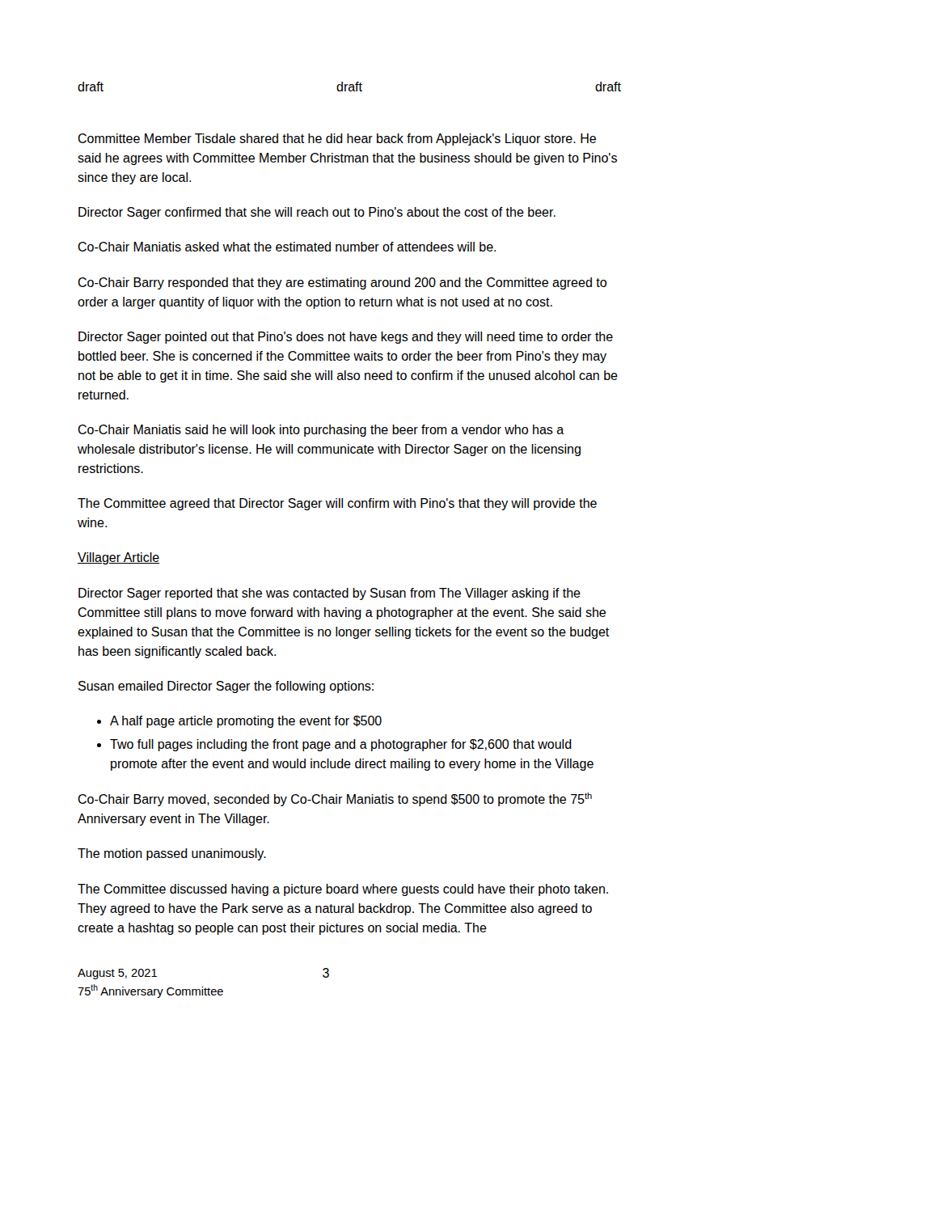draft draft draft
Committee Member Tisdale shared that he did hear back from Applejack's Liquor store. He said he agrees with Committee Member Christman that the business should be given to Pino's since they are local.
Director Sager confirmed that she will reach out to Pino's about the cost of the beer.
Co-Chair Maniatis asked what the estimated number of attendees will be.
Co-Chair Barry responded that they are estimating around 200 and the Committee agreed to order a larger quantity of liquor with the option to return what is not used at no cost.
Director Sager pointed out that Pino's does not have kegs and they will need time to order the bottled beer. She is concerned if the Committee waits to order the beer from Pino's they may not be able to get it in time. She said she will also need to confirm if the unused alcohol can be returned.
Co-Chair Maniatis said he will look into purchasing the beer from a vendor who has a wholesale distributor's license. He will communicate with Director Sager on the licensing restrictions.
The Committee agreed that Director Sager will confirm with Pino's that they will provide the wine.
Villager Article
Director Sager reported that she was contacted by Susan from The Villager asking if the Committee still plans to move forward with having a photographer at the event. She said she explained to Susan that the Committee is no longer selling tickets for the event so the budget has been significantly scaled back.
Susan emailed Director Sager the following options:
A half page article promoting the event for $500
Two full pages including the front page and a photographer for $2,600 that would promote after the event and would include direct mailing to every home in the Village
Co-Chair Barry moved, seconded by Co-Chair Maniatis to spend $500 to promote the 75th Anniversary event in The Villager.
The motion passed unanimously.
The Committee discussed having a picture board where guests could have their photo taken. They agreed to have the Park serve as a natural backdrop. The Committee also agreed to create a hashtag so people can post their pictures on social media. The
August 5, 2021
75th Anniversary Committee
3